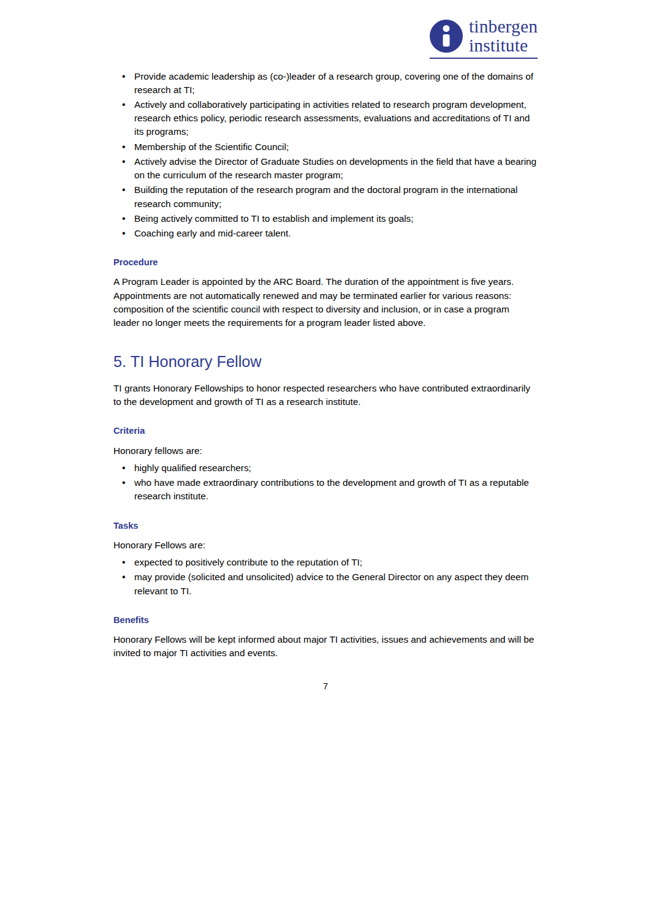tinbergen institute
Provide academic leadership as (co-)leader of a research group, covering one of the domains of research at TI;
Actively and collaboratively participating in activities related to research program development, research ethics policy, periodic research assessments, evaluations and accreditations of TI and its programs;
Membership of the Scientific Council;
Actively advise the Director of Graduate Studies on developments in the field that have a bearing on the curriculum of the research master program;
Building the reputation of the research program and the doctoral program in the international research community;
Being actively committed to TI to establish and implement its goals;
Coaching early and mid-career talent.
Procedure
A Program Leader is appointed by the ARC Board. The duration of the appointment is five years. Appointments are not automatically renewed and may be terminated earlier for various reasons: composition of the scientific council with respect to diversity and inclusion, or in case a program leader no longer meets the requirements for a program leader listed above.
5. TI Honorary Fellow
TI grants Honorary Fellowships to honor respected researchers who have contributed extraordinarily to the development and growth of TI as a research institute.
Criteria
Honorary fellows are:
highly qualified researchers;
who have made extraordinary contributions to the development and growth of TI as a reputable research institute.
Tasks
Honorary Fellows are:
expected to positively contribute to the reputation of TI;
may provide (solicited and unsolicited) advice to the General Director on any aspect they deem relevant to TI.
Benefits
Honorary Fellows will be kept informed about major TI activities, issues and achievements and will be invited to major TI activities and events.
7